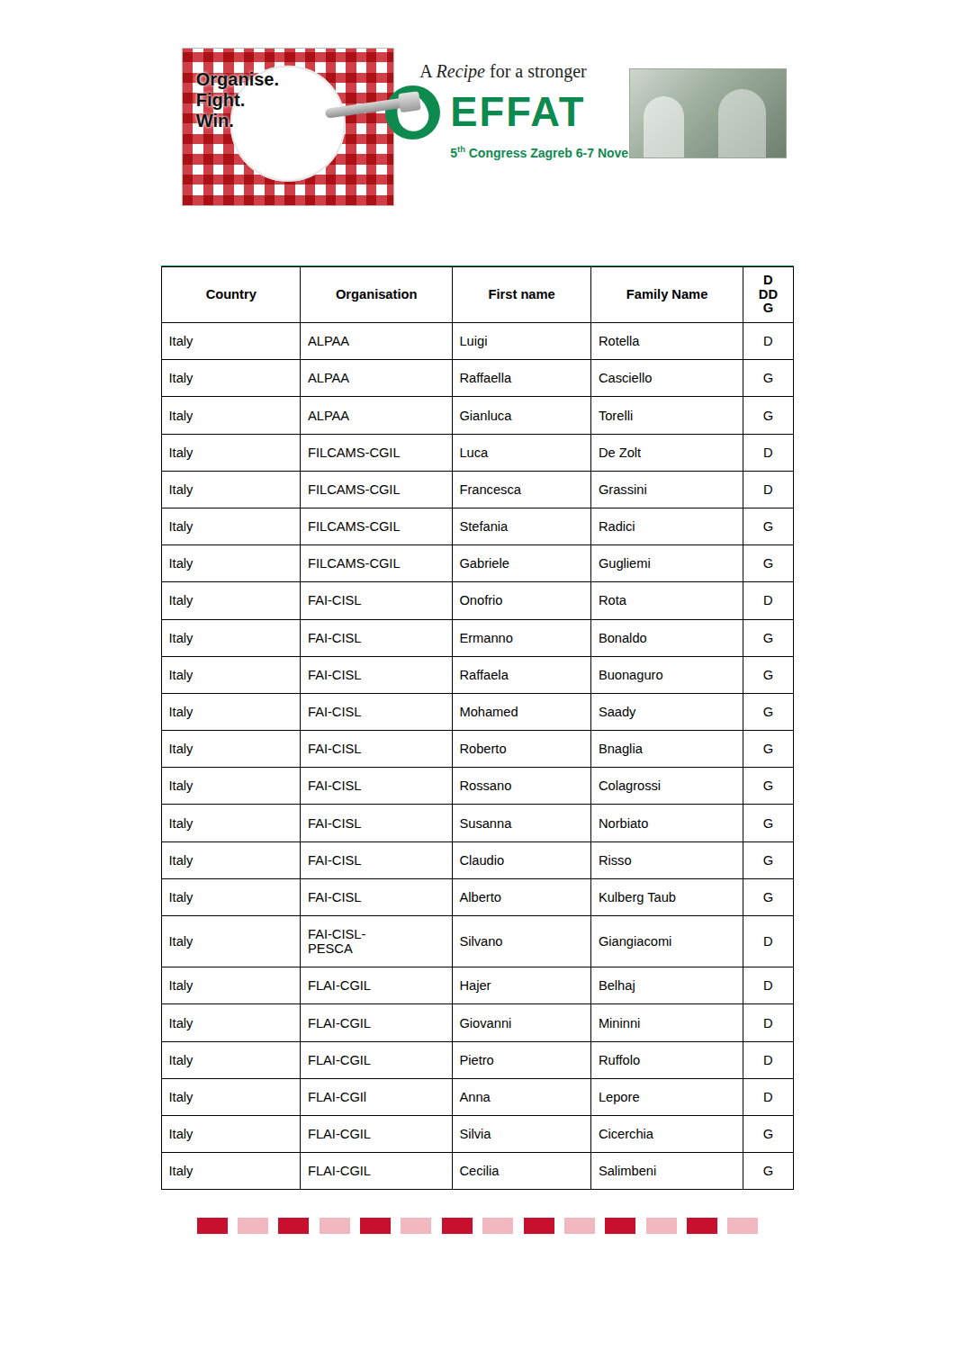Organise.
Fight.
Win.
A Recipe for a stronger
EFFAT
5th Congress Zagreb 6-7 November 2019
| Country | Organisation | First name | Family Name | D DD G |
| --- | --- | --- | --- | --- |
| Italy | ALPAA | Luigi | Rotella | D |
| Italy | ALPAA | Raffaella | Casciello | G |
| Italy | ALPAA | Gianluca | Torelli | G |
| Italy | FILCAMS-CGIL | Luca | De Zolt | D |
| Italy | FILCAMS-CGIL | Francesca | Grassini | D |
| Italy | FILCAMS-CGIL | Stefania | Radici | G |
| Italy | FILCAMS-CGIL | Gabriele | Gugliemi | G |
| Italy | FAI-CISL | Onofrio | Rota | D |
| Italy | FAI-CISL | Ermanno | Bonaldo | G |
| Italy | FAI-CISL | Raffaela | Buonaguro | G |
| Italy | FAI-CISL | Mohamed | Saady | G |
| Italy | FAI-CISL | Roberto | Bnaglia | G |
| Italy | FAI-CISL | Rossano | Colagrossi | G |
| Italy | FAI-CISL | Susanna | Norbiato | G |
| Italy | FAI-CISL | Claudio | Risso | G |
| Italy | FAI-CISL | Alberto | Kulberg Taub | G |
| Italy | FAI-CISL- PESCA | Silvano | Giangiacomi | D |
| Italy | FLAI-CGIL | Hajer | Belhaj | D |
| Italy | FLAI-CGIL | Giovanni | Mininni | D |
| Italy | FLAI-CGIL | Pietro | Ruffolo | D |
| Italy | FLAI-CGIl | Anna | Lepore | D |
| Italy | FLAI-CGIL | Silvia | Cicerchia | G |
| Italy | FLAI-CGIL | Cecilia | Salimbeni | G |